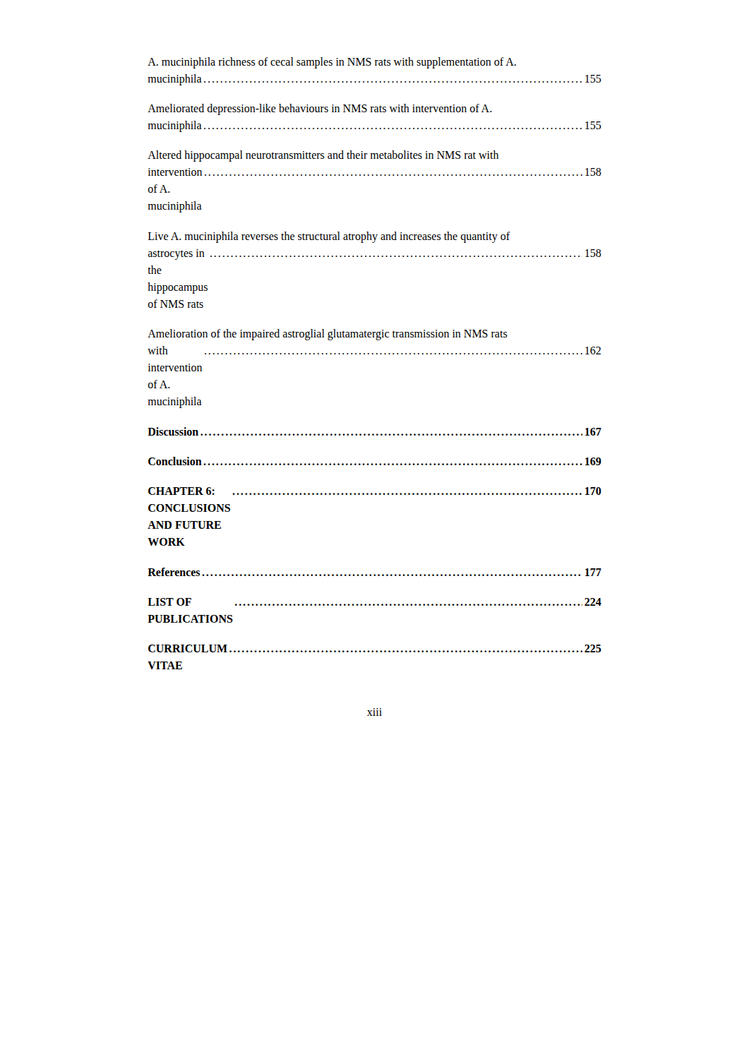A. muciniphila richness of cecal samples in NMS rats with supplementation of A. muciniphila 155
Ameliorated depression-like behaviours in NMS rats with intervention of A. muciniphila 155
Altered hippocampal neurotransmitters and their metabolites in NMS rat with intervention of A. muciniphila 158
Live A. muciniphila reverses the structural atrophy and increases the quantity of astrocytes in the hippocampus of NMS rats 158
Amelioration of the impaired astroglial glutamatergic transmission in NMS rats with intervention of A. muciniphila 162
Discussion 167
Conclusion 169
CHAPTER 6: CONCLUSIONS AND FUTURE WORK 170
References 177
LIST OF PUBLICATIONS 224
CURRICULUM VITAE 225
xiii